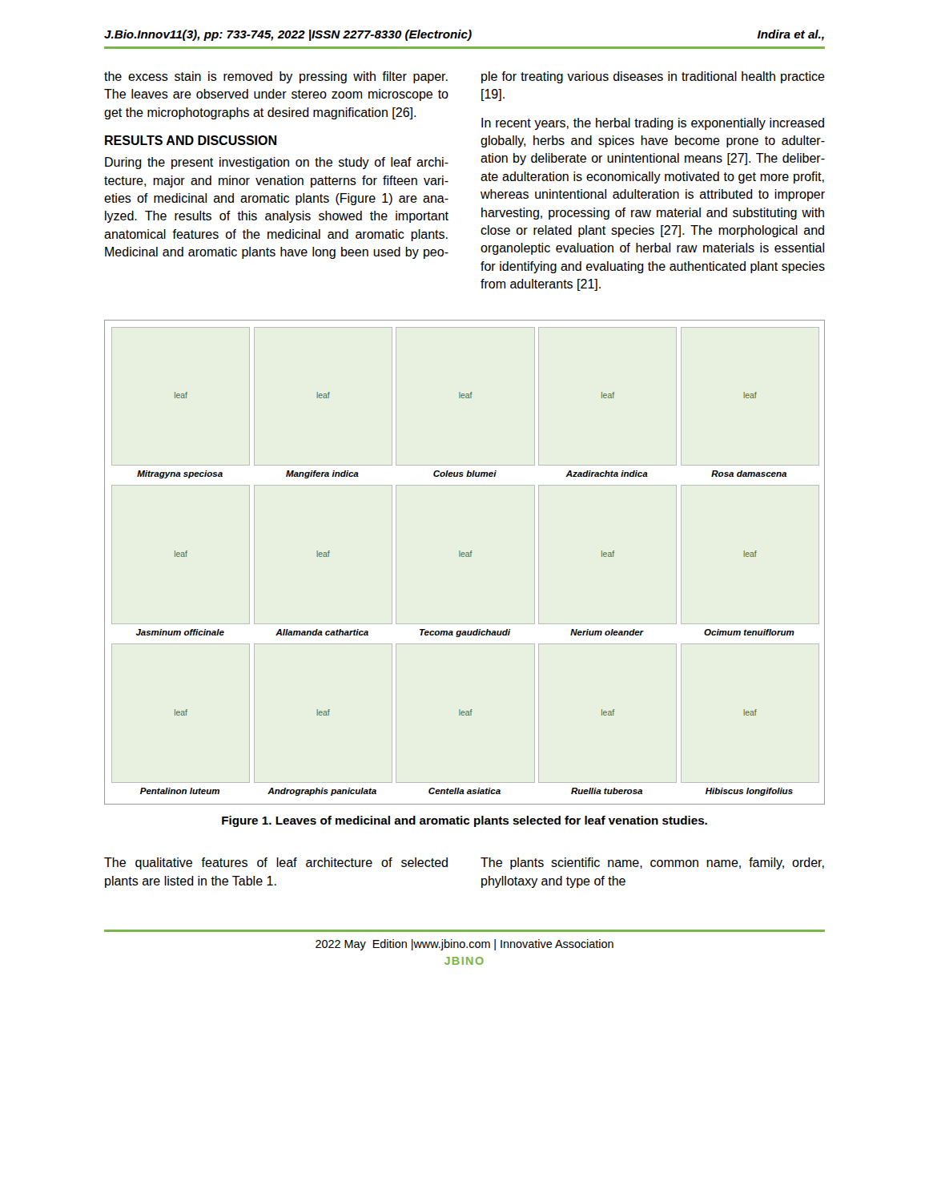J.Bio.Innov11(3), pp: 733-745, 2022 |ISSN 2277-8330 (Electronic)
Indira et al.,
the excess stain is removed by pressing with filter paper. The leaves are observed under stereo zoom microscope to get the microphotographs at desired magnification [26].
RESULTS AND DISCUSSION
During the present investigation on the study of leaf architecture, major and minor venation patterns for fifteen varieties of medicinal and aromatic plants (Figure 1) are analyzed. The results of this analysis showed the important anatomical features of the medicinal and aromatic plants. Medicinal and aromatic plants have long been used by people for treating various diseases in traditional health practice [19].
In recent years, the herbal trading is exponentially increased globally, herbs and spices have become prone to adulteration by deliberate or unintentional means [27]. The deliberate adulteration is economically motivated to get more profit, whereas unintentional adulteration is attributed to improper harvesting, processing of raw material and substituting with close or related plant species [27]. The morphological and organoleptic evaluation of herbal raw materials is essential for identifying and evaluating the authenticated plant species from adulterants [21].
leaf
Mitragyna speciosa
leaf
Mangifera indica
leaf
Coleus blumei
leaf
Azadirachta indica
leaf
Rosa damascena
leaf
Jasminum officinale
leaf
Allamanda cathartica
leaf
Tecoma gaudichaudi
leaf
Nerium oleander
leaf
Ocimum tenuiflorum
leaf
Pentalinon luteum
leaf
Andrographis paniculata
leaf
Centella asiatica
leaf
Ruellia tuberosa
leaf
Hibiscus longifolius
Figure 1. Leaves of medicinal and aromatic plants selected for leaf venation studies.
The qualitative features of leaf architecture of selected plants are listed in the Table 1.
The plants scientific name, common name, family, order, phyllotaxy and type of the
2022 May Edition |www.jbino.com | Innovative Association
JBINO